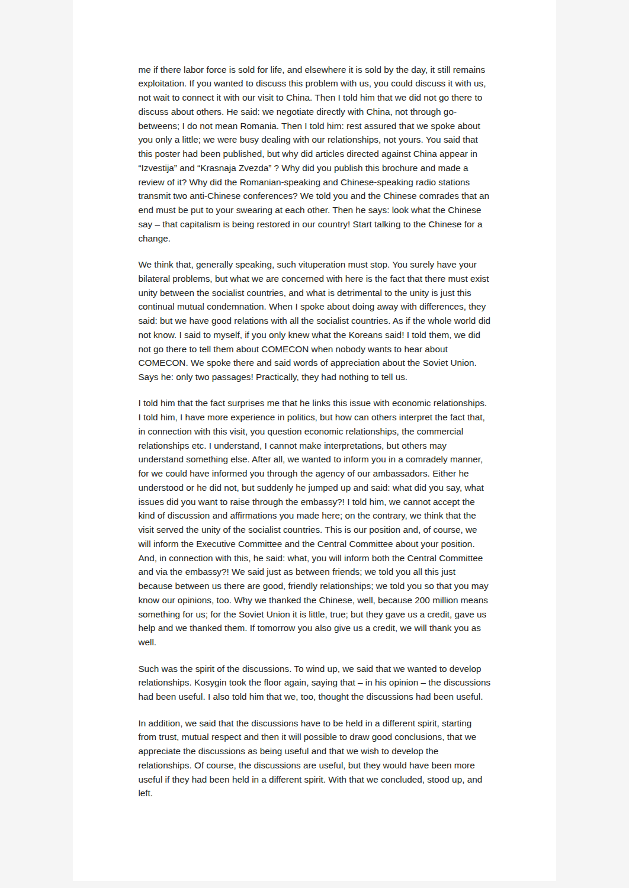me if there labor force is sold for life, and elsewhere it is sold by the day, it still remains exploitation. If you wanted to discuss this problem with us, you could discuss it with us, not wait to connect it with our visit to China. Then I told him that we did not go there to discuss about others. He said: we negotiate directly with China, not through go-betweens; I do not mean Romania. Then I told him: rest assured that we spoke about you only a little; we were busy dealing with our relationships, not yours. You said that this poster had been published, but why did articles directed against China appear in “Izvestija” and “Krasnaja Zvezda” ? Why did you publish this brochure and made a review of it? Why did the Romanian-speaking and Chinese-speaking radio stations transmit two anti-Chinese conferences? We told you and the Chinese comrades that an end must be put to your swearing at each other. Then he says: look what the Chinese say – that capitalism is being restored in our country! Start talking to the Chinese for a change.
We think that, generally speaking, such vituperation must stop. You surely have your bilateral problems, but what we are concerned with here is the fact that there must exist unity between the socialist countries, and what is detrimental to the unity is just this continual mutual condemnation. When I spoke about doing away with differences, they said: but we have good relations with all the socialist countries. As if the whole world did not know. I said to myself, if you only knew what the Koreans said! I told them, we did not go there to tell them about COMECON when nobody wants to hear about COMECON. We spoke there and said words of appreciation about the Soviet Union. Says he: only two passages! Practically, they had nothing to tell us.
I told him that the fact surprises me that he links this issue with economic relationships. I told him, I have more experience in politics, but how can others interpret the fact that, in connection with this visit, you question economic relationships, the commercial relationships etc. I understand, I cannot make interpretations, but others may understand something else. After all, we wanted to inform you in a comradely manner, for we could have informed you through the agency of our ambassadors. Either he understood or he did not, but suddenly he jumped up and said: what did you say, what issues did you want to raise through the embassy?! I told him, we cannot accept the kind of discussion and affirmations you made here; on the contrary, we think that the visit served the unity of the socialist countries. This is our position and, of course, we will inform the Executive Committee and the Central Committee about your position. And, in connection with this, he said: what, you will inform both the Central Committee and via the embassy?! We said just as between friends; we told you all this just because between us there are good, friendly relationships; we told you so that you may know our opinions, too. Why we thanked the Chinese, well, because 200 million means something for us; for the Soviet Union it is little, true; but they gave us a credit, gave us help and we thanked them. If tomorrow you also give us a credit, we will thank you as well.
Such was the spirit of the discussions. To wind up, we said that we wanted to develop relationships. Kosygin took the floor again, saying that – in his opinion – the discussions had been useful. I also told him that we, too, thought the discussions had been useful.
In addition, we said that the discussions have to be held in a different spirit, starting from trust, mutual respect and then it will possible to draw good conclusions, that we appreciate the discussions as being useful and that we wish to develop the relationships. Of course, the discussions are useful, but they would have been more useful if they had been held in a different spirit. With that we concluded, stood up, and left.